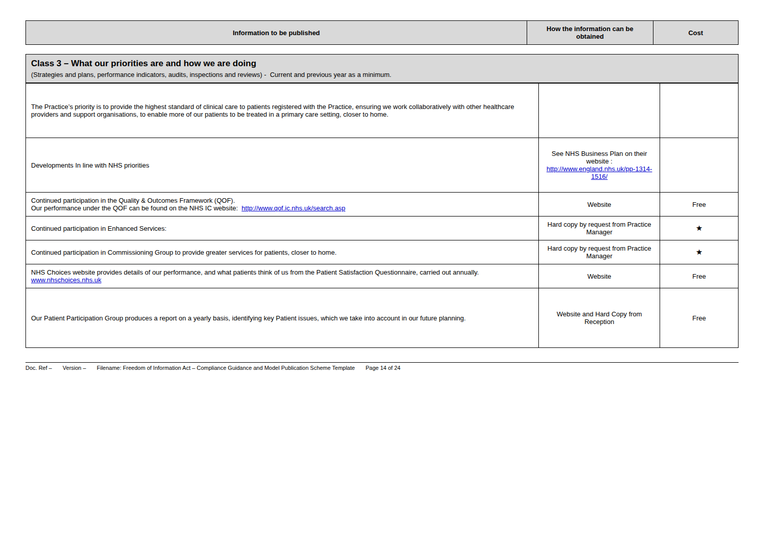| Information to be published | How the information can be obtained | Cost |
| --- | --- | --- |
Class 3 – What our priorities are and how we are doing
(Strategies and plans, performance indicators, audits, inspections and reviews) - Current and previous year as a minimum.
| The Practice’s priority is to provide the highest standard of clinical care to patients registered with the Practice, ensuring we work collaboratively with other healthcare providers and support organisations, to enable more of our patients to be treated in a primary care setting, closer to home. | | |
| Developments In line with NHS priorities | See NHS Business Plan on their website : http://www.england.nhs.uk/pp-1314-1516/ | |
| Continued participation in the Quality & Outcomes Framework (QOF). Our performance under the QOF can be found on the NHS IC website: http://www.qof.ic.nhs.uk/search.asp | Website | Free |
| Continued participation in Enhanced Services: | Hard copy by request from Practice Manager | ★ |
| Continued participation in Commissioning Group to provide greater services for patients, closer to home. | Hard copy by request from Practice Manager | ★ |
| NHS Choices website provides details of our performance, and what patients think of us from the Patient Satisfaction Questionnaire, carried out annually. www.nhschoices.nhs.uk | Website | Free |
| Our Patient Participation Group produces a report on a yearly basis, identifying key Patient issues, which we take into account in our future planning. | Website and Hard Copy from Reception | Free |
Doc. Ref – Version – Filename: Freedom of Information Act – Compliance Guidance and Model Publication Scheme Template Page 14 of 24